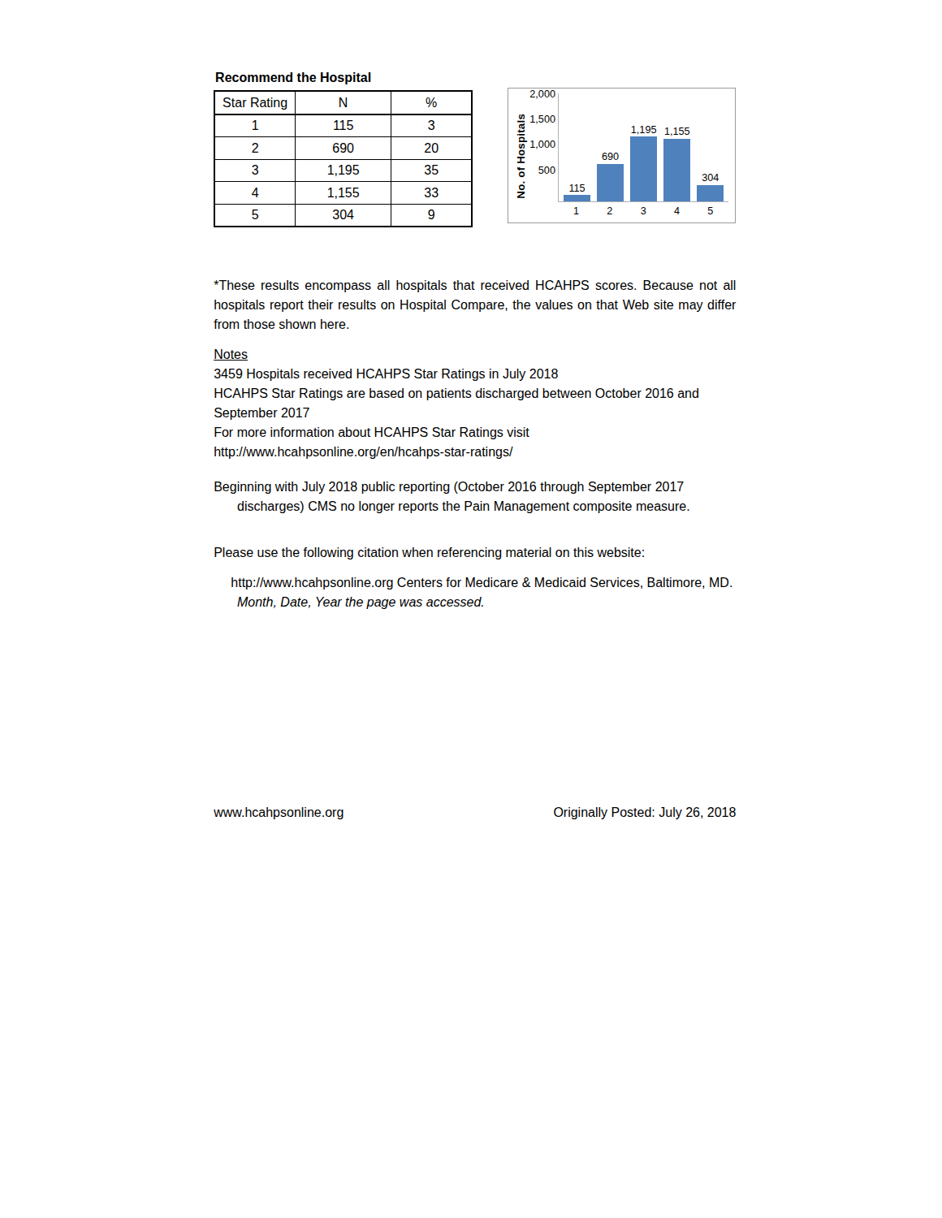Recommend the Hospital
| Star Rating | N | % |
| --- | --- | --- |
| 1 | 115 | 3 |
| 2 | 690 | 20 |
| 3 | 1,195 | 35 |
| 4 | 1,155 | 33 |
| 5 | 304 | 9 |
No. of Hospitals
2,000 1,500 1,000 500
115
690
1,195
1,155
304
1 2 3 4 5
*These results encompass all hospitals that received HCAHPS scores. Because not all hospitals report their results on Hospital Compare, the values on that Web site may differ from those shown here.
Notes
3459 Hospitals received HCAHPS Star Ratings in July 2018
HCAHPS Star Ratings are based on patients discharged between October 2016 and September 2017
For more information about HCAHPS Star Ratings visit http://www.hcahpsonline.org/en/hcahps-star-ratings/
Beginning with July 2018 public reporting (October 2016 through September 2017 discharges) CMS no longer reports the Pain Management composite measure.
Please use the following citation when referencing material on this website:
http://www.hcahpsonline.org Centers for Medicare & Medicaid Services, Baltimore, MD.
Month, Date, Year the page was accessed.
www.hcahpsonline.org Originally Posted: July 26, 2018